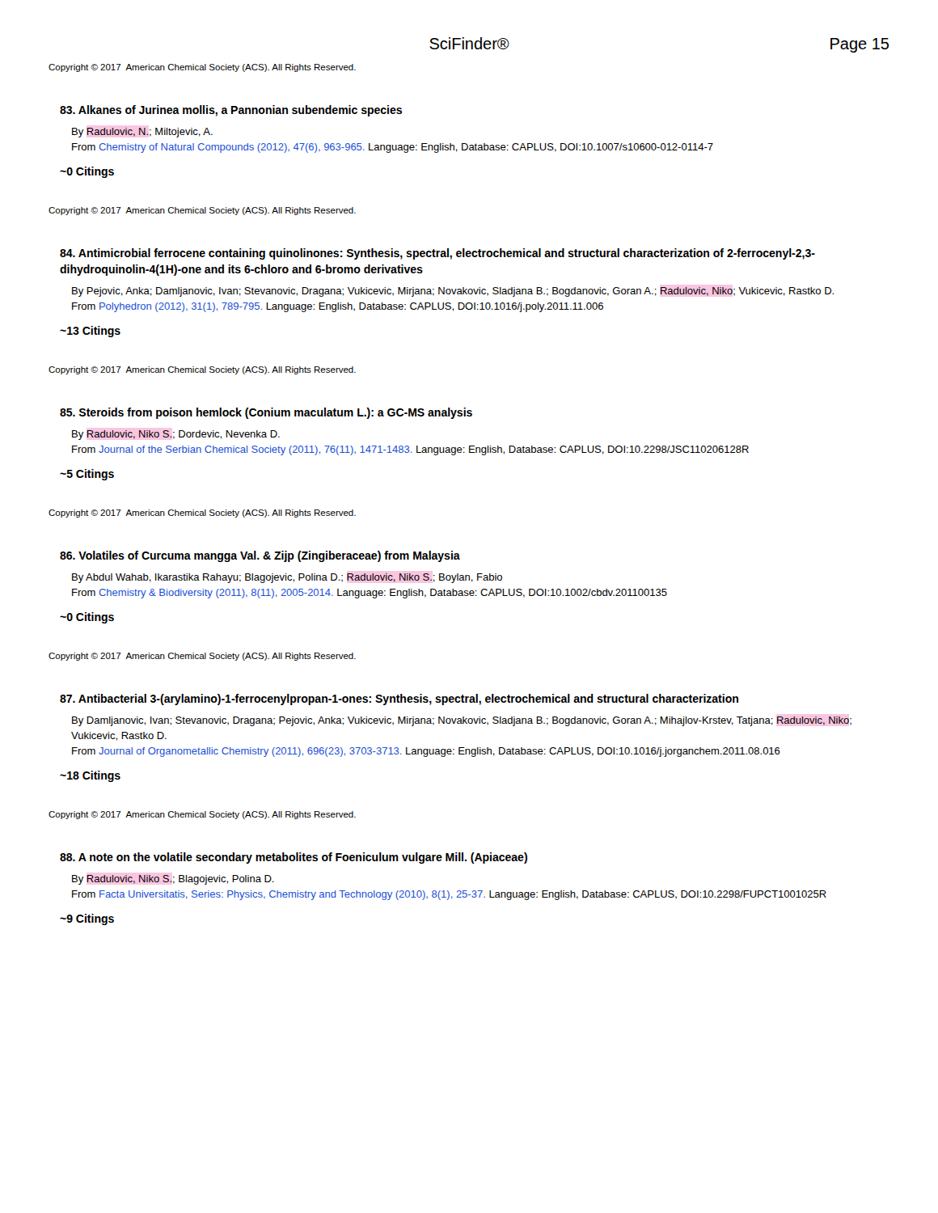SciFinder® Page 15
Copyright © 2017 American Chemical Society (ACS). All Rights Reserved.
83. Alkanes of Jurinea mollis, a Pannonian subendemic species
By Radulovic, N.; Miltojevic, A.
From Chemistry of Natural Compounds (2012), 47(6), 963-965. Language: English, Database: CAPLUS, DOI:10.1007/s10600-012-0114-7
~0 Citings
Copyright © 2017 American Chemical Society (ACS). All Rights Reserved.
84. Antimicrobial ferrocene containing quinolinones: Synthesis, spectral, electrochemical and structural characterization of 2-ferrocenyl-2,3-dihydroquinolin-4(1H)-one and its 6-chloro and 6-bromo derivatives
By Pejovic, Anka; Damljanovic, Ivan; Stevanovic, Dragana; Vukicevic, Mirjana; Novakovic, Sladjana B.; Bogdanovic, Goran A.; Radulovic, Niko; Vukicevic, Rastko D.
From Polyhedron (2012), 31(1), 789-795. Language: English, Database: CAPLUS, DOI:10.1016/j.poly.2011.11.006
~13 Citings
Copyright © 2017 American Chemical Society (ACS). All Rights Reserved.
85. Steroids from poison hemlock (Conium maculatum L.): a GC-MS analysis
By Radulovic, Niko S.; Dordevic, Nevenka D.
From Journal of the Serbian Chemical Society (2011), 76(11), 1471-1483. Language: English, Database: CAPLUS, DOI:10.2298/JSC110206128R
~5 Citings
Copyright © 2017 American Chemical Society (ACS). All Rights Reserved.
86. Volatiles of Curcuma mangga Val. & Zijp (Zingiberaceae) from Malaysia
By Abdul Wahab, Ikarastika Rahayu; Blagojevic, Polina D.; Radulovic, Niko S.; Boylan, Fabio
From Chemistry & Biodiversity (2011), 8(11), 2005-2014. Language: English, Database: CAPLUS, DOI:10.1002/cbdv.201100135
~0 Citings
Copyright © 2017 American Chemical Society (ACS). All Rights Reserved.
87. Antibacterial 3-(arylamino)-1-ferrocenylpropan-1-ones: Synthesis, spectral, electrochemical and structural characterization
By Damljanovic, Ivan; Stevanovic, Dragana; Pejovic, Anka; Vukicevic, Mirjana; Novakovic, Sladjana B.; Bogdanovic, Goran A.; Mihajlov-Krstev, Tatjana; Radulovic, Niko; Vukicevic, Rastko D.
From Journal of Organometallic Chemistry (2011), 696(23), 3703-3713. Language: English, Database: CAPLUS, DOI:10.1016/j.jorganchem.2011.08.016
~18 Citings
Copyright © 2017 American Chemical Society (ACS). All Rights Reserved.
88. A note on the volatile secondary metabolites of Foeniculum vulgare Mill. (Apiaceae)
By Radulovic, Niko S.; Blagojevic, Polina D.
From Facta Universitatis, Series: Physics, Chemistry and Technology (2010), 8(1), 25-37. Language: English, Database: CAPLUS, DOI:10.2298/FUPCT1001025R
~9 Citings